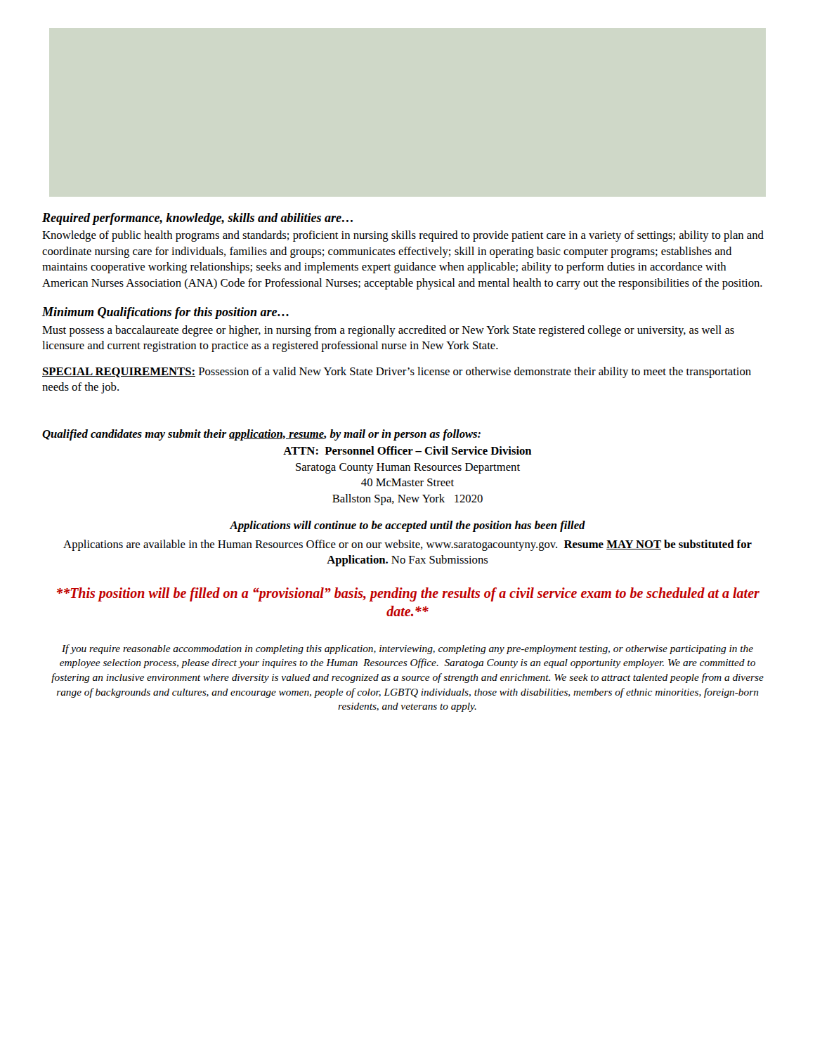Required performance, knowledge, skills and abilities are…
Knowledge of public health programs and standards; proficient in nursing skills required to provide patient care in a variety of settings; ability to plan and coordinate nursing care for individuals, families and groups; communicates effectively; skill in operating basic computer programs; establishes and maintains cooperative working relationships; seeks and implements expert guidance when applicable; ability to perform duties in accordance with American Nurses Association (ANA) Code for Professional Nurses; acceptable physical and mental health to carry out the responsibilities of the position.
Minimum Qualifications for this position are…
Must possess a baccalaureate degree or higher, in nursing from a regionally accredited or New York State registered college or university, as well as licensure and current registration to practice as a registered professional nurse in New York State.
SPECIAL REQUIREMENTS: Possession of a valid New York State Driver’s license or otherwise demonstrate their ability to meet the transportation needs of the job.
Qualified candidates may submit their application, resume, by mail or in person as follows:
ATTN: Personnel Officer – Civil Service Division
Saratoga County Human Resources Department
40 McMaster Street
Ballston Spa, New York 12020
Applications will continue to be accepted until the position has been filled
Applications are available in the Human Resources Office or on our website, www.saratogacountyny.gov. Resume MAY NOT be substituted for Application. No Fax Submissions
**This position will be filled on a “provisional” basis, pending the results of a civil service exam to be scheduled at a later date.**
If you require reasonable accommodation in completing this application, interviewing, completing any pre-employment testing, or otherwise participating in the employee selection process, please direct your inquires to the Human Resources Office. Saratoga County is an equal opportunity employer. We are committed to fostering an inclusive environment where diversity is valued and recognized as a source of strength and enrichment. We seek to attract talented people from a diverse range of backgrounds and cultures, and encourage women, people of color, LGBTQ individuals, those with disabilities, members of ethnic minorities, foreign-born residents, and veterans to apply.